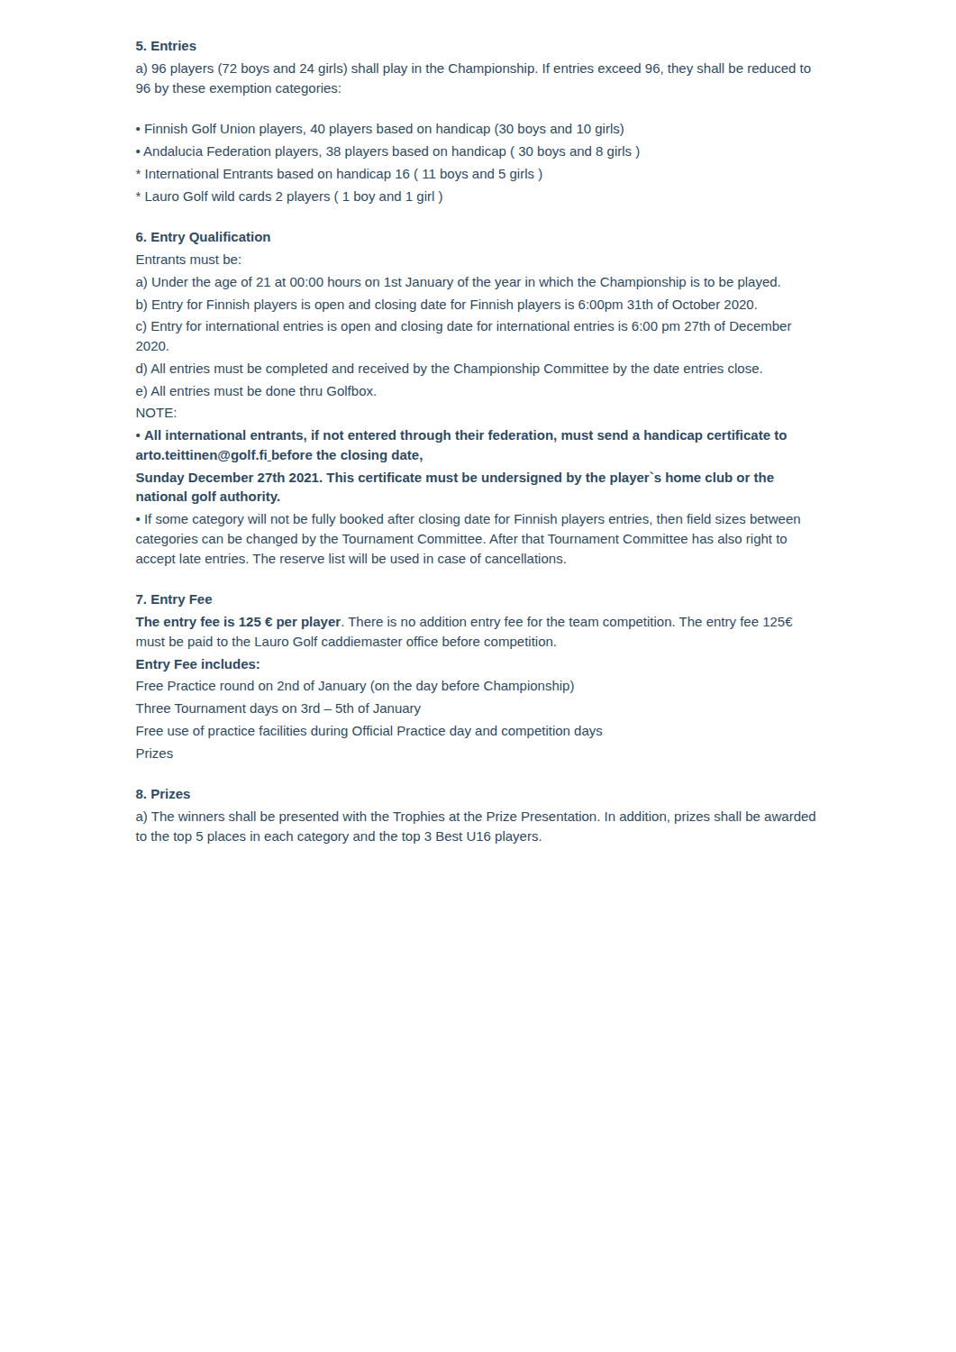5. Entries
a) 96 players (72 boys and 24 girls) shall play in the Championship. If entries exceed 96, they shall be reduced to 96 by these exemption categories:
• Finnish Golf Union players, 40 players based on handicap (30 boys and 10 girls)
• Andalucia Federation players, 38 players based on handicap ( 30 boys and 8 girls )
* International Entrants based on handicap 16 ( 11 boys and 5 girls )
* Lauro Golf wild cards 2 players ( 1 boy and 1 girl )
6. Entry Qualification
Entrants must be:
a) Under the age of 21 at 00:00 hours on 1st January of the year in which the Championship is to be played.
b) Entry for Finnish players is open and closing date for Finnish players is 6:00pm 31th of October 2020.
c) Entry for international entries is open and closing date for international entries is 6:00 pm 27th of December 2020.
d) All entries must be completed and received by the Championship Committee by the date entries close.
e) All entries must be done thru Golfbox.
NOTE:
• All international entrants, if not entered through their federation, must send a handicap certificate to arto.teittinen@golf.fi before the closing date,
Sunday December 27th 2021. This certificate must be undersigned by the player`s home club or the national golf authority.
• If some category will not be fully booked after closing date for Finnish players entries, then field sizes between categories can be changed by the Tournament Committee. After that Tournament Committee has also right to accept late entries. The reserve list will be used in case of cancellations.
7. Entry Fee
The entry fee is 125 € per player. There is no addition entry fee for the team competition. The entry fee 125€ must be paid to the Lauro Golf caddiemaster office before competition.
Entry Fee includes:
Free Practice round on 2nd of January (on the day before Championship)
Three Tournament days on 3rd – 5th of January
Free use of practice facilities during Official Practice day and competition days
Prizes
8. Prizes
a) The winners shall be presented with the Trophies at the Prize Presentation. In addition, prizes shall be awarded to the top 5 places in each category and the top 3 Best U16 players.